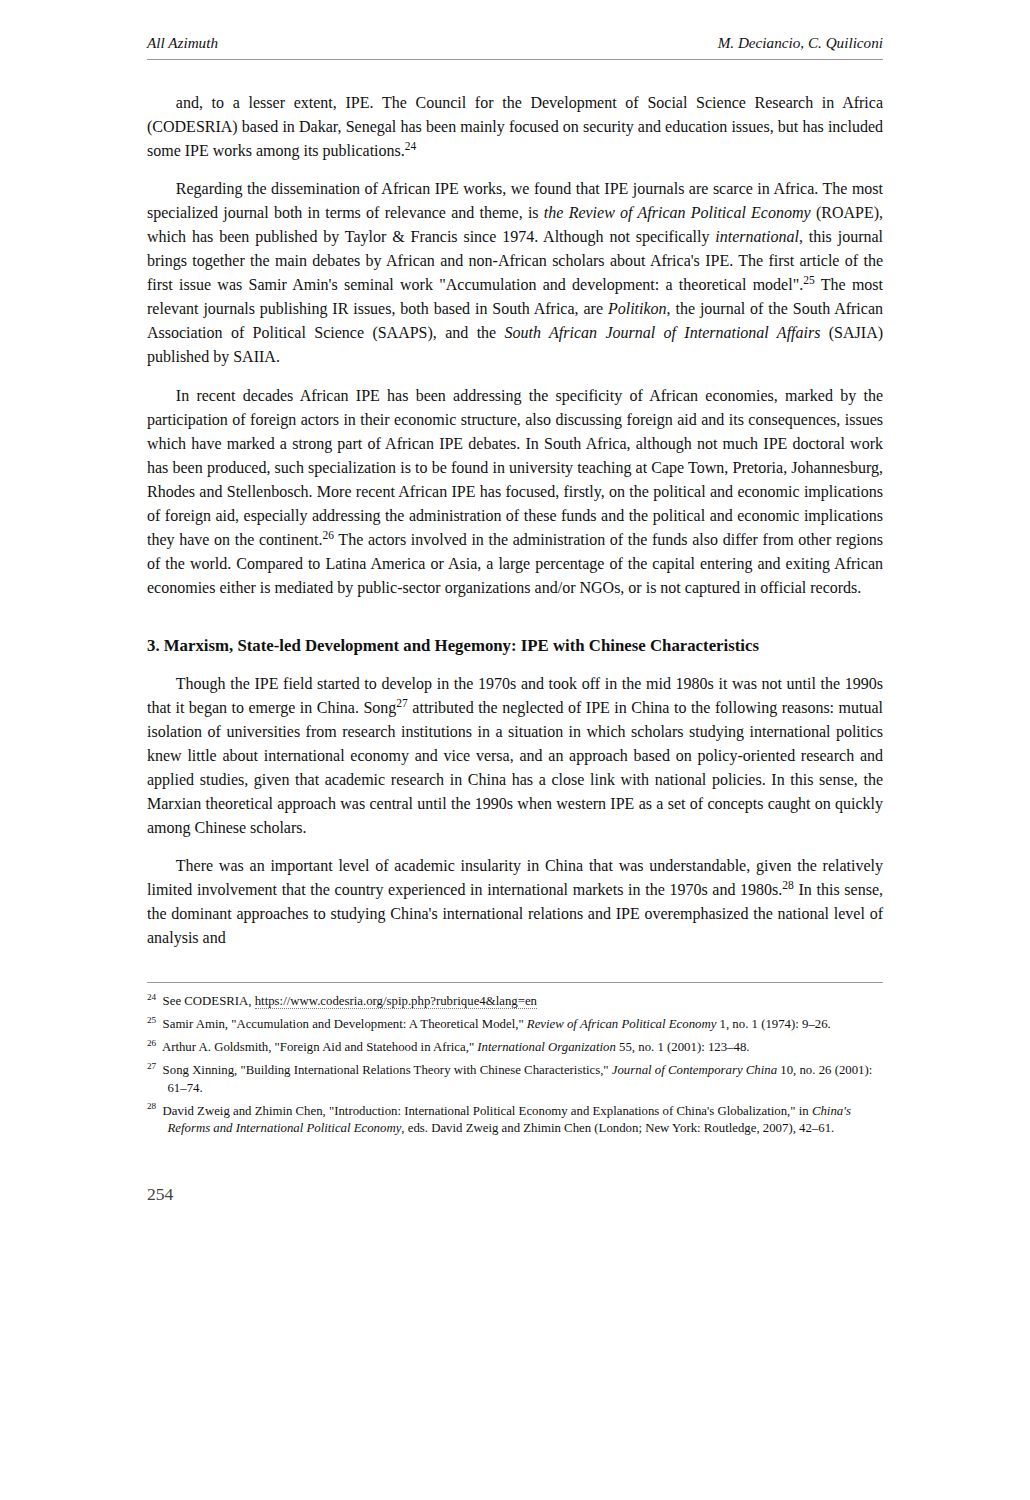All Azimuth M. Deciancio, C. Quiliconi
and, to a lesser extent, IPE. The Council for the Development of Social Science Research in Africa (CODESRIA) based in Dakar, Senegal has been mainly focused on security and education issues, but has included some IPE works among its publications.24
Regarding the dissemination of African IPE works, we found that IPE journals are scarce in Africa. The most specialized journal both in terms of relevance and theme, is the Review of African Political Economy (ROAPE), which has been published by Taylor & Francis since 1974. Although not specifically international, this journal brings together the main debates by African and non-African scholars about Africa's IPE. The first article of the first issue was Samir Amin's seminal work "Accumulation and development: a theoretical model".25 The most relevant journals publishing IR issues, both based in South Africa, are Politikon, the journal of the South African Association of Political Science (SAAPS), and the South African Journal of International Affairs (SAJIA) published by SAIIA.
In recent decades African IPE has been addressing the specificity of African economies, marked by the participation of foreign actors in their economic structure, also discussing foreign aid and its consequences, issues which have marked a strong part of African IPE debates. In South Africa, although not much IPE doctoral work has been produced, such specialization is to be found in university teaching at Cape Town, Pretoria, Johannesburg, Rhodes and Stellenbosch. More recent African IPE has focused, firstly, on the political and economic implications of foreign aid, especially addressing the administration of these funds and the political and economic implications they have on the continent.26 The actors involved in the administration of the funds also differ from other regions of the world. Compared to Latina America or Asia, a large percentage of the capital entering and exiting African economies either is mediated by public-sector organizations and/or NGOs, or is not captured in official records.
3. Marxism, State-led Development and Hegemony: IPE with Chinese Characteristics
Though the IPE field started to develop in the 1970s and took off in the mid 1980s it was not until the 1990s that it began to emerge in China. Song27 attributed the neglected of IPE in China to the following reasons: mutual isolation of universities from research institutions in a situation in which scholars studying international politics knew little about international economy and vice versa, and an approach based on policy-oriented research and applied studies, given that academic research in China has a close link with national policies. In this sense, the Marxian theoretical approach was central until the 1990s when western IPE as a set of concepts caught on quickly among Chinese scholars.
There was an important level of academic insularity in China that was understandable, given the relatively limited involvement that the country experienced in international markets in the 1970s and 1980s.28 In this sense, the dominant approaches to studying China's international relations and IPE overemphasized the national level of analysis and
24 See CODESRIA, https://www.codesria.org/spip.php?rubrique4&lang=en
25 Samir Amin, "Accumulation and Development: A Theoretical Model," Review of African Political Economy 1, no. 1 (1974): 9–26.
26 Arthur A. Goldsmith, "Foreign Aid and Statehood in Africa," International Organization 55, no. 1 (2001): 123–48.
27 Song Xinning, "Building International Relations Theory with Chinese Characteristics," Journal of Contemporary China 10, no. 26 (2001): 61–74.
28 David Zweig and Zhimin Chen, "Introduction: International Political Economy and Explanations of China's Globalization," in China's Reforms and International Political Economy, eds. David Zweig and Zhimin Chen (London; New York: Routledge, 2007), 42–61.
254